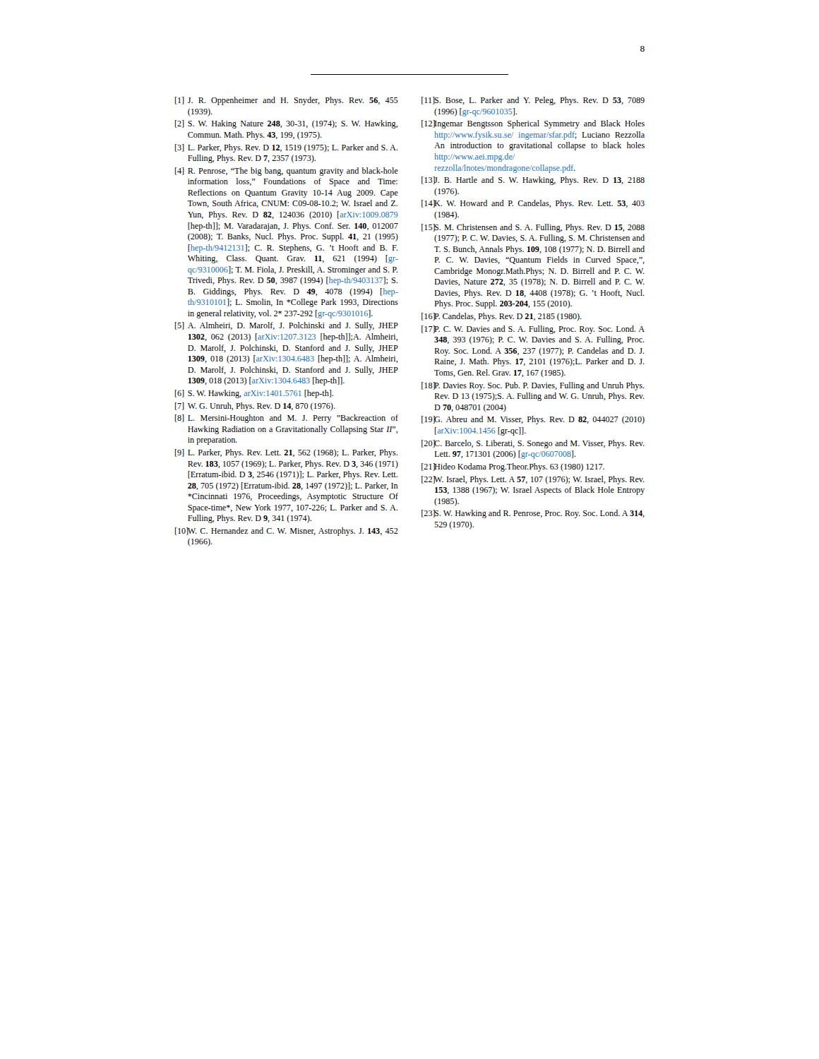8
[1] J. R. Oppenheimer and H. Snyder, Phys. Rev. 56, 455 (1939).
[2] S. W. Haking Nature 248, 30-31, (1974); S. W. Hawking, Commun. Math. Phys. 43, 199, (1975).
[3] L. Parker, Phys. Rev. D 12, 1519 (1975); L. Parker and S. A. Fulling, Phys. Rev. D 7, 2357 (1973).
[4] R. Penrose, “The big bang, quantum gravity and black-hole information loss,” Foundations of Space and Time: Reflections on Quantum Gravity 10-14 Aug 2009. Cape Town, South Africa, CNUM: C09-08-10.2; W. Israel and Z. Yun, Phys. Rev. D 82, 124036 (2010) [arXiv:1009.0879 [hep-th]]; M. Varadarajan, J. Phys. Conf. Ser. 140, 012007 (2008); T. Banks, Nucl. Phys. Proc. Suppl. 41, 21 (1995) [hep-th/9412131]; C. R. Stephens, G. ’t Hooft and B. F. Whiting, Class. Quant. Grav. 11, 621 (1994) [gr-qc/9310006]; T. M. Fiola, J. Preskill, A. Strominger and S. P. Trivedi, Phys. Rev. D 50, 3987 (1994) [hep-th/9403137]; S. B. Giddings, Phys. Rev. D 49, 4078 (1994) [hep-th/9310101]; L. Smolin, In *College Park 1993, Directions in general relativity, vol. 2* 237-292 [gr-qc/9301016].
[5] A. Almheiri, D. Marolf, J. Polchinski and J. Sully, JHEP 1302, 062 (2013) [arXiv:1207.3123 [hep-th]];A. Almheiri, D. Marolf, J. Polchinski, D. Stanford and J. Sully, JHEP 1309, 018 (2013) [arXiv:1304.6483 [hep-th]]; A. Almheiri, D. Marolf, J. Polchinski, D. Stanford and J. Sully, JHEP 1309, 018 (2013) [arXiv:1304.6483 [hep-th]].
[6] S. W. Hawking, arXiv:1401.5761 [hep-th].
[7] W. G. Unruh, Phys. Rev. D 14, 870 (1976).
[8] L. Mersini-Houghton and M. J. Perry ”Backreaction of Hawking Radiation on a Gravitationally Collapsing Star II”, in preparation.
[9] L. Parker, Phys. Rev. Lett. 21, 562 (1968); L. Parker, Phys. Rev. 183, 1057 (1969); L. Parker, Phys. Rev. D 3, 346 (1971) [Erratum-ibid. D 3, 2546 (1971)]; L. Parker, Phys. Rev. Lett. 28, 705 (1972) [Erratum-ibid. 28, 1497 (1972)]; L. Parker, In *Cincinnati 1976, Proceedings, Asymptotic Structure Of Space-time*, New York 1977, 107-226; L. Parker and S. A. Fulling, Phys. Rev. D 9, 341 (1974).
[10] W. C. Hernandez and C. W. Misner, Astrophys. J. 143, 452 (1966).
[11] S. Bose, L. Parker and Y. Peleg, Phys. Rev. D 53, 7089 (1996) [gr-qc/9601035].
[12] Ingemar Bengtsson Spherical Symmetry and Black Holes http://www.fysik.su.se/ ingemar/sfar.pdf; Luciano Rezzolla An introduction to gravitational collapse to black holes http://www.aei.mpg.de/ rezzolla/lnotes/mondragone/collapse.pdf.
[13] J. B. Hartle and S. W. Hawking, Phys. Rev. D 13, 2188 (1976).
[14] K. W. Howard and P. Candelas, Phys. Rev. Lett. 53, 403 (1984).
[15] S. M. Christensen and S. A. Fulling, Phys. Rev. D 15, 2088 (1977); P. C. W. Davies, S. A. Fulling, S. M. Christensen and T. S. Bunch, Annals Phys. 109, 108 (1977); N. D. Birrell and P. C. W. Davies, “Quantum Fields in Curved Space,”, Cambridge Monogr.Math.Phys; N. D. Birrell and P. C. W. Davies, Nature 272, 35 (1978); N. D. Birrell and P. C. W. Davies, Phys. Rev. D 18, 4408 (1978); G. ’t Hooft, Nucl. Phys. Proc. Suppl. 203-204, 155 (2010).
[16] P. Candelas, Phys. Rev. D 21, 2185 (1980).
[17] P. C. W. Davies and S. A. Fulling, Proc. Roy. Soc. Lond. A 348, 393 (1976); P. C. W. Davies and S. A. Fulling, Proc. Roy. Soc. Lond. A 356, 237 (1977); P. Candelas and D. J. Raine, J. Math. Phys. 17, 2101 (1976);L. Parker and D. J. Toms, Gen. Rel. Grav. 17, 167 (1985).
[18] P. Davies Roy. Soc. Pub. P. Davies, Fulling and Unruh Phys. Rev. D 13 (1975);S. A. Fulling and W. G. Unruh, Phys. Rev. D 70, 048701 (2004)
[19] G. Abreu and M. Visser, Phys. Rev. D 82, 044027 (2010) [arXiv:1004.1456 [gr-qc]].
[20] C. Barcelo, S. Liberati, S. Sonego and M. Visser, Phys. Rev. Lett. 97, 171301 (2006) [gr-qc/0607008].
[21] Hideo Kodama Prog.Theor.Phys. 63 (1980) 1217.
[22] W. Israel, Phys. Lett. A 57, 107 (1976); W. Israel, Phys. Rev. 153, 1388 (1967); W. Israel Aspects of Black Hole Entropy (1985).
[23] S. W. Hawking and R. Penrose, Proc. Roy. Soc. Lond. A 314, 529 (1970).